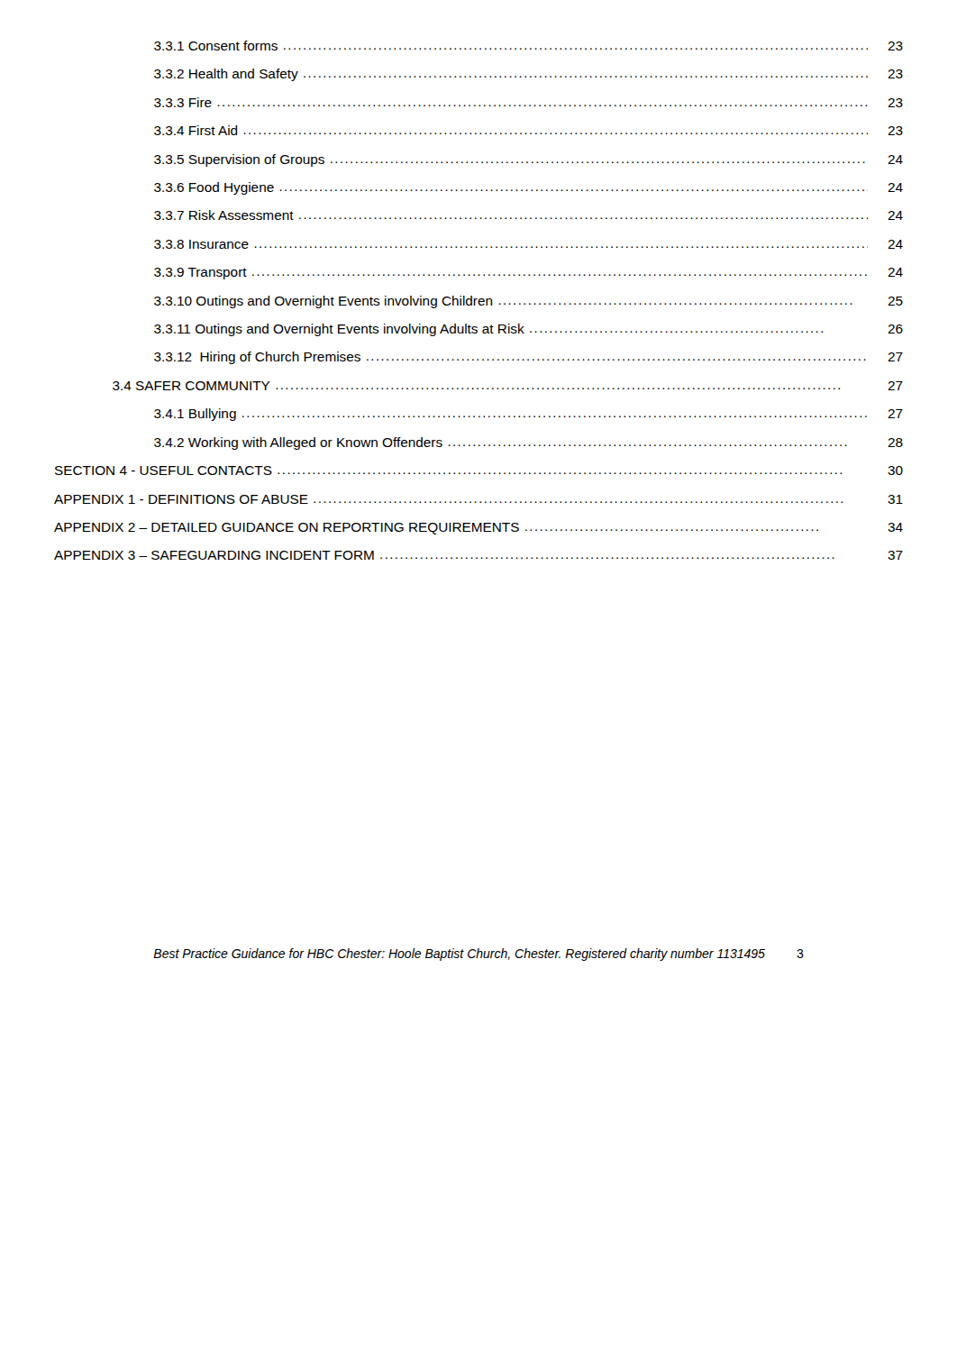3.3.1 Consent forms........................................................................................................................... 23
3.3.2 Health and Safety................................................................................................................... 23
3.3.3 Fire..................................................................................................................................... 23
3.3.4 First Aid............................................................................................................................. 23
3.3.5 Supervision of Groups............................................................................................................. 24
3.3.6 Food Hygiene....................................................................................................................... 24
3.3.7 Risk Assessment.................................................................................................................... 24
3.3.8 Insurance............................................................................................................................ 24
3.3.9 Transport............................................................................................................................ 24
3.3.10 Outings and Overnight Events involving Children....................................................................... 25
3.3.11 Outings and Overnight Events involving Adults at Risk........................................................... 26
3.3.12 Hiring of Church Premises......................................................................................................... 27
3.4 SAFER COMMUNITY................................................................................................................. 27
3.4.1 Bullying.............................................................................................................................. 27
3.4.2 Working with Alleged or Known Offenders................................................................................ 28
SECTION 4 - USEFUL CONTACTS................................................................................................................. 30
APPENDIX 1 - DEFINITIONS OF ABUSE.......................................................................................................... 31
APPENDIX 2 – DETAILED GUIDANCE ON REPORTING REQUIREMENTS........................................................... 34
APPENDIX 3 – SAFEGUARDING INCIDENT FORM........................................................................................... 37
Best Practice Guidance for HBC Chester: Hoole Baptist Church, Chester. Registered charity number 1131495 3